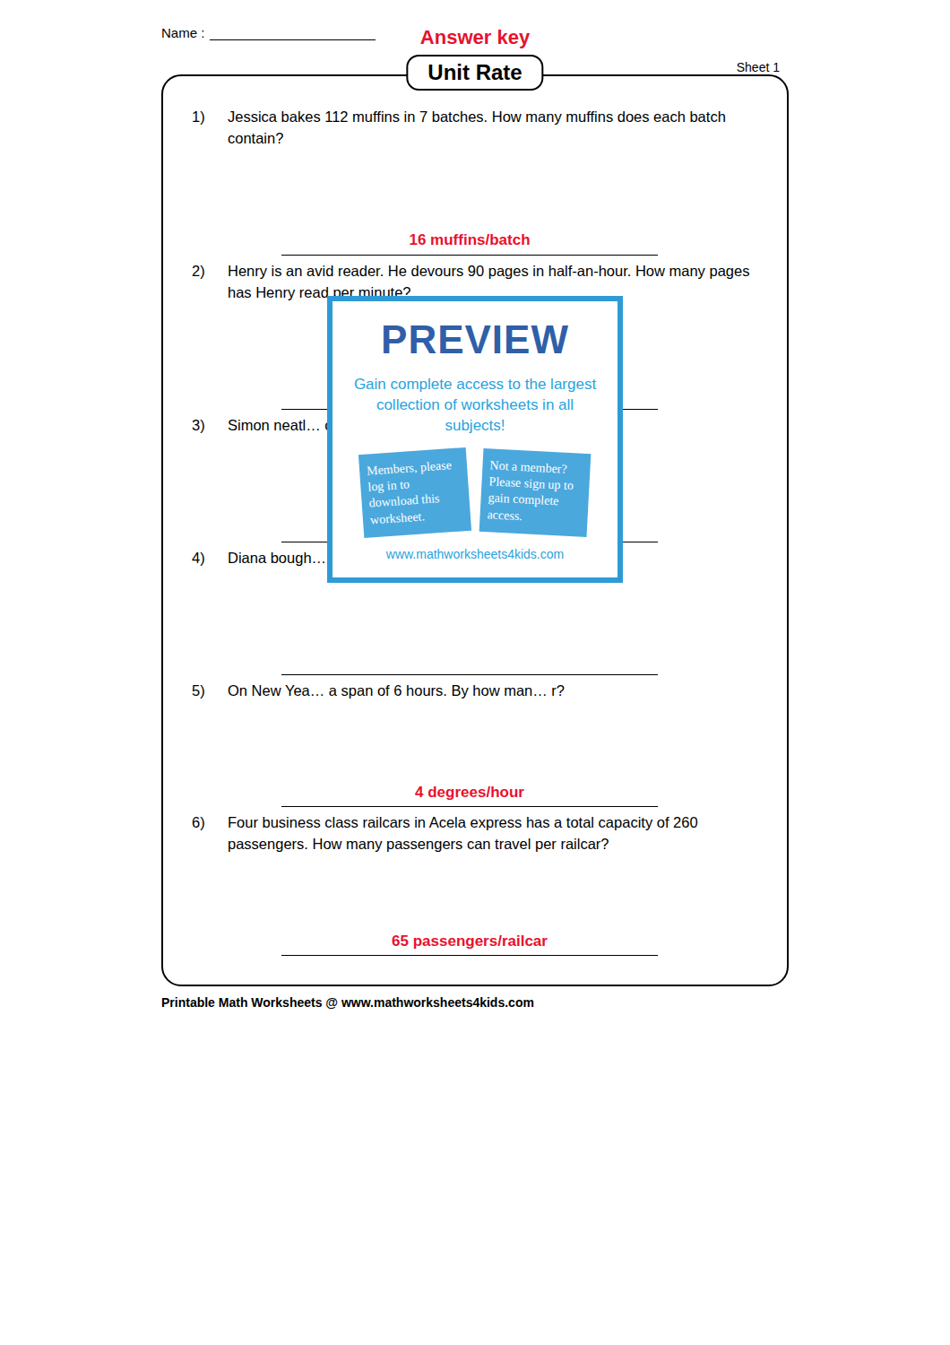Name :
Answer key
Unit Rate
Sheet 1
Jessica bakes 112 muffins in 7 batches. How many muffins does each batch contain?
16 muffins/batch
Henry is an avid reader. He devours 90 pages in half-an-hour. How many pages has Henry read per minute?
Simon neatl… on the shelf. Find the number of c…
Diana bough… h doll cost, if she purchased t…
On New Yea… a span of 6 hours. By how man… r?
4 degrees/hour
Four business class railcars in Acela express has a total capacity of 260 passengers. How many passengers can travel per railcar?
65 passengers/railcar
PREVIEW
Gain complete access to the largest collection of worksheets in all subjects!
Members, please log in to download this worksheet.
Not a member? Please sign up to gain complete access.
www.mathworksheets4kids.com
Printable Math Worksheets @ www.mathworksheets4kids.com